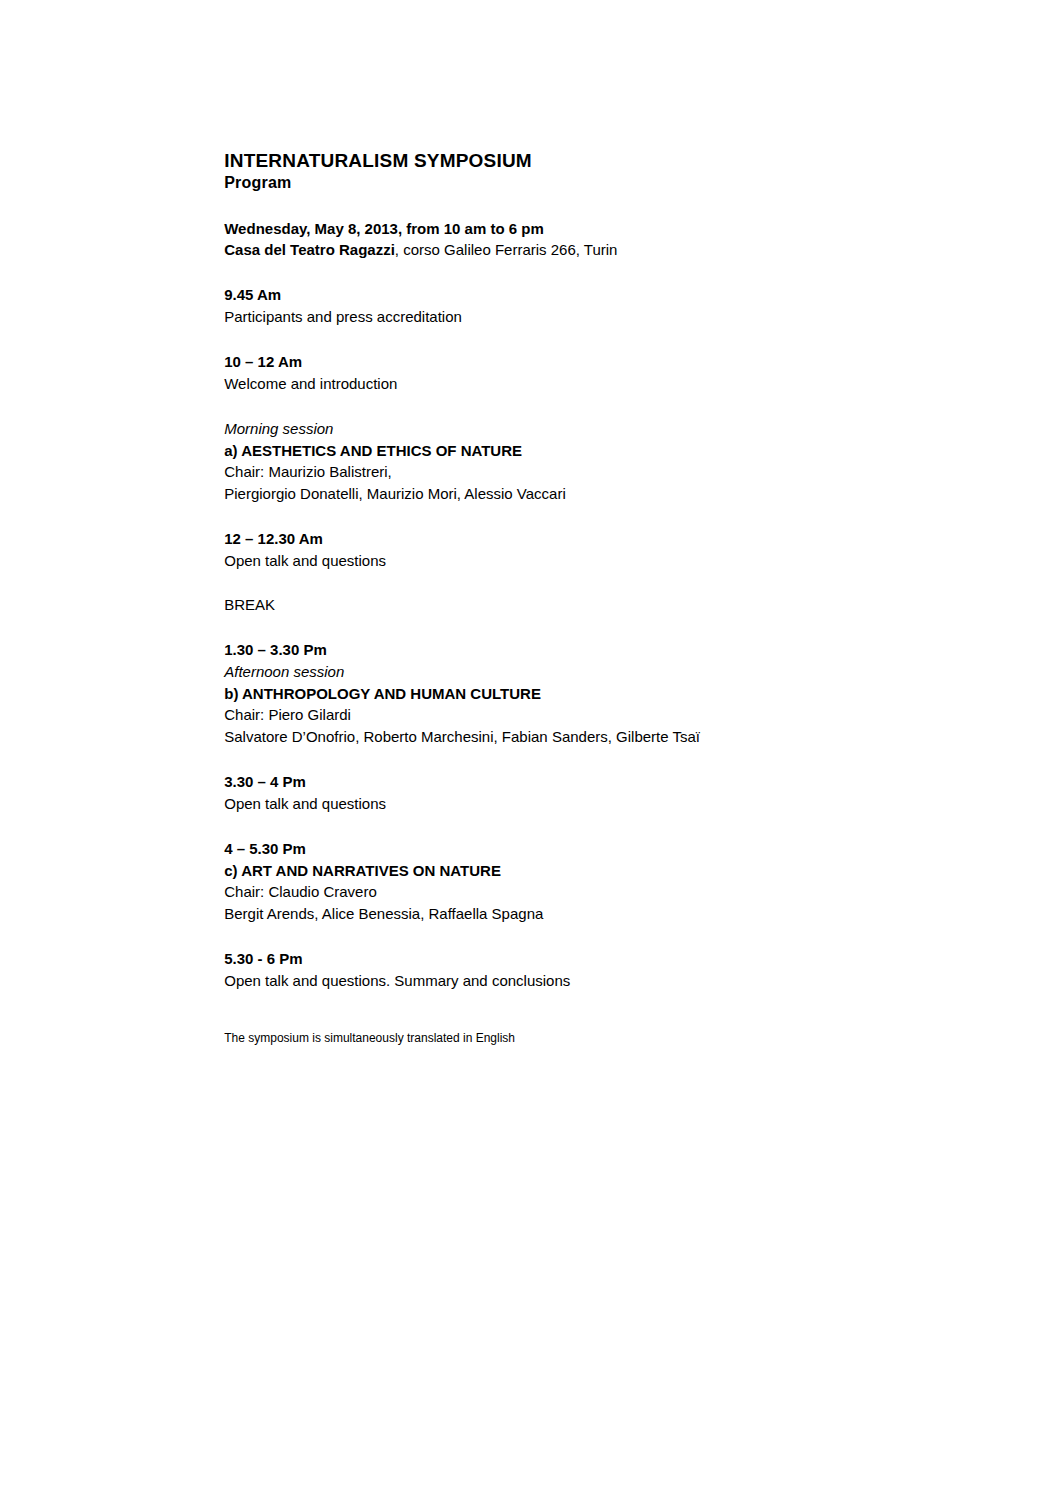INTERNATURALISM SYMPOSIUMProgram
Wednesday, May 8, 2013, from 10 am to 6 pm
Casa del Teatro Ragazzi, corso Galileo Ferraris 266, Turin
9.45 Am
Participants and press accreditation
10 – 12 Am
Welcome and introduction
Morning session
a) AESTHETICS AND ETHICS OF NATURE
Chair: Maurizio Balistreri,
Piergiorgio Donatelli, Maurizio Mori, Alessio Vaccari
12 – 12.30 Am
Open talk and questions
BREAK
1.30 – 3.30 Pm
Afternoon session
b) ANTHROPOLOGY AND HUMAN CULTURE
Chair: Piero Gilardi
Salvatore D’Onofrio, Roberto Marchesini, Fabian Sanders, Gilberte Tsaï
3.30 – 4 Pm
Open talk and questions
4 – 5.30 Pm
c) ART AND NARRATIVES ON NATURE
Chair: Claudio Cravero
Bergit Arends, Alice Benessia, Raffaella Spagna
5.30 - 6 Pm
Open talk and questions. Summary and conclusions
The symposium is simultaneously translated in English